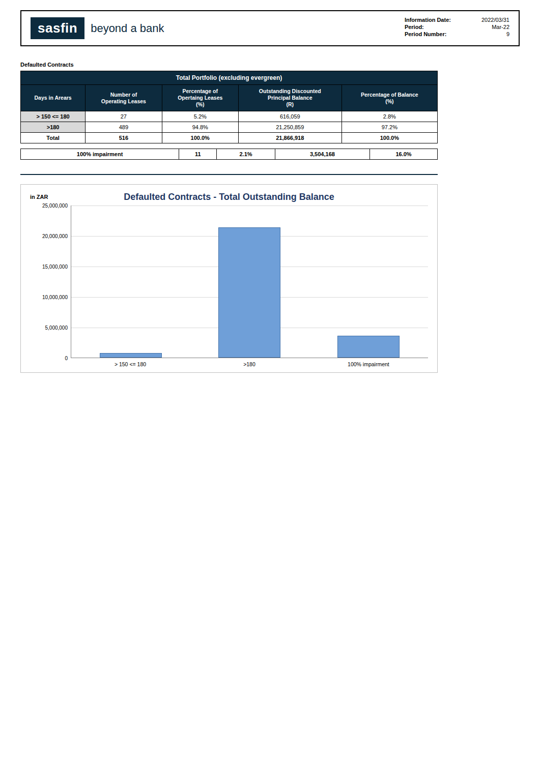sasfin beyond a bank
| Information Date: | 2022/03/31 |
| Period: | Mar-22 |
| Period Number: | 9 |
Defaulted Contracts
| Total Portfolio (excluding evergreen) |
| --- |
| Days in Arears | Number of Operating Leases | Percentage of Opertaing Leases (%) | Outstanding Discounted Principal Balance (R) | Percentage of Balance (%) |
| > 150 <= 180 | 27 | 5.2% | 616,059 | 2.8% |
| >180 | 489 | 94.8% | 21,250,859 | 97.2% |
| Total | 516 | 100.0% | 21,866,918 | 100.0% |
| 100% impairment | 11 | 2.1% | 3,504,168 | 16.0% |
in ZAR
Defaulted Contracts - Total Outstanding Balance
25,000,000 20,000,000 15,000,000 10,000,000 5,000,000 0
> 150 <= 180
>180
100% impairment